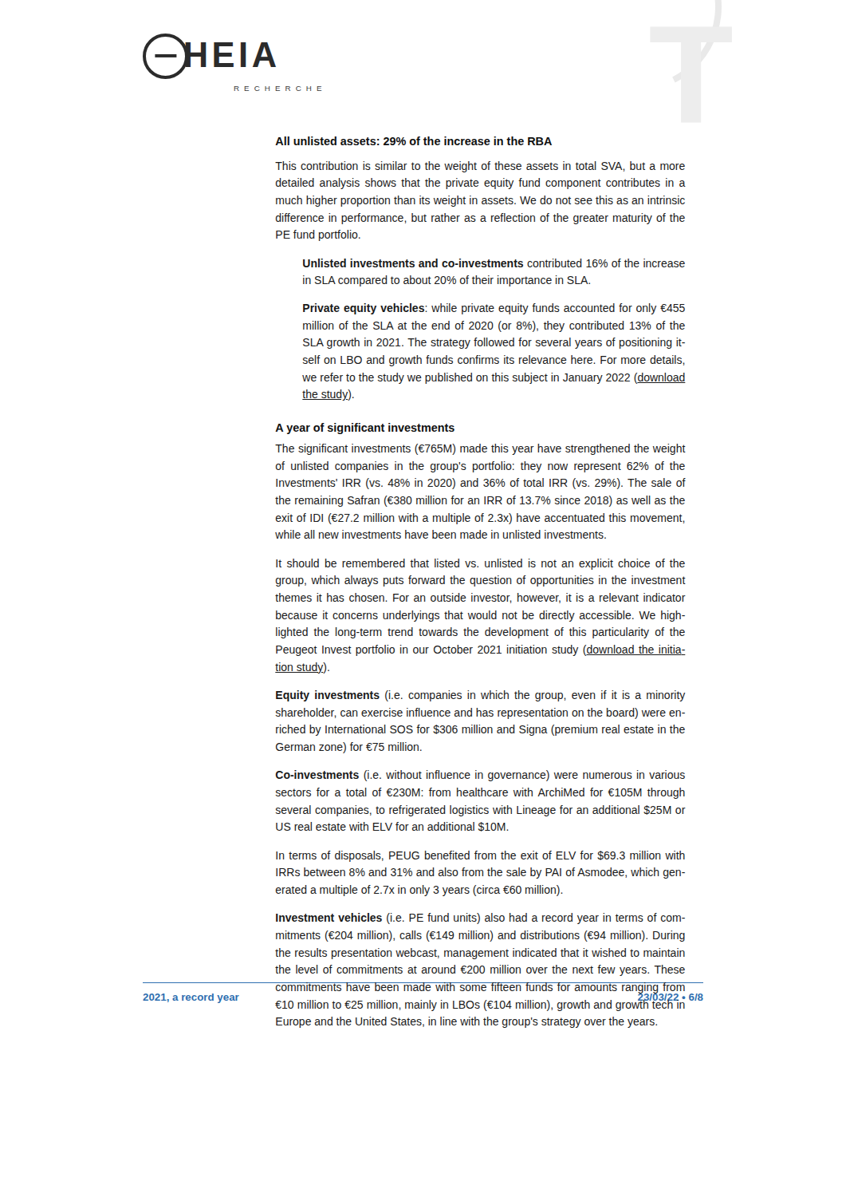T
HEIA
RECHERCHE
All unlisted assets: 29% of the increase in the RBA
This contribution is similar to the weight of these assets in total SVA, but a more detailed analysis shows that the private equity fund component contributes in a much higher proportion than its weight in assets. We do not see this as an intrinsic difference in performance, but rather as a reflection of the greater maturity of the PE fund portfolio.
Unlisted investments and co-investments contributed 16% of the increase in SLA compared to about 20% of their importance in SLA.
Private equity vehicles: while private equity funds accounted for only €455 million of the SLA at the end of 2020 (or 8%), they contributed 13% of the SLA growth in 2021. The strategy followed for several years of positioning itself on LBO and growth funds confirms its relevance here. For more details, we refer to the study we published on this subject in January 2022 (download the study).
A year of significant investments
The significant investments (€765M) made this year have strengthened the weight of unlisted companies in the group's portfolio: they now represent 62% of the Investments' IRR (vs. 48% in 2020) and 36% of total IRR (vs. 29%). The sale of the remaining Safran (€380 million for an IRR of 13.7% since 2018) as well as the exit of IDI (€27.2 million with a multiple of 2.3x) have accentuated this movement, while all new investments have been made in unlisted investments.
It should be remembered that listed vs. unlisted is not an explicit choice of the group, which always puts forward the question of opportunities in the investment themes it has chosen. For an outside investor, however, it is a relevant indicator because it concerns underlyings that would not be directly accessible. We highlighted the long-term trend towards the development of this particularity of the Peugeot Invest portfolio in our October 2021 initiation study (download the initiation study).
Equity investments (i.e. companies in which the group, even if it is a minority shareholder, can exercise influence and has representation on the board) were enriched by International SOS for $306 million and Signa (premium real estate in the German zone) for €75 million.
Co-investments (i.e. without influence in governance) were numerous in various sectors for a total of €230M: from healthcare with ArchiMed for €105M through several companies, to refrigerated logistics with Lineage for an additional $25M or US real estate with ELV for an additional $10M.
In terms of disposals, PEUG benefited from the exit of ELV for $69.3 million with IRRs between 8% and 31% and also from the sale by PAI of Asmodee, which generated a multiple of 2.7x in only 3 years (circa €60 million).
Investment vehicles (i.e. PE fund units) also had a record year in terms of commitments (€204 million), calls (€149 million) and distributions (€94 million). During the results presentation webcast, management indicated that it wished to maintain the level of commitments at around €200 million over the next few years. These commitments have been made with some fifteen funds for amounts ranging from €10 million to €25 million, mainly in LBOs (€104 million), growth and growth tech in Europe and the United States, in line with the group's strategy over the years.
2021, a record year
23/03/22 • 6/8